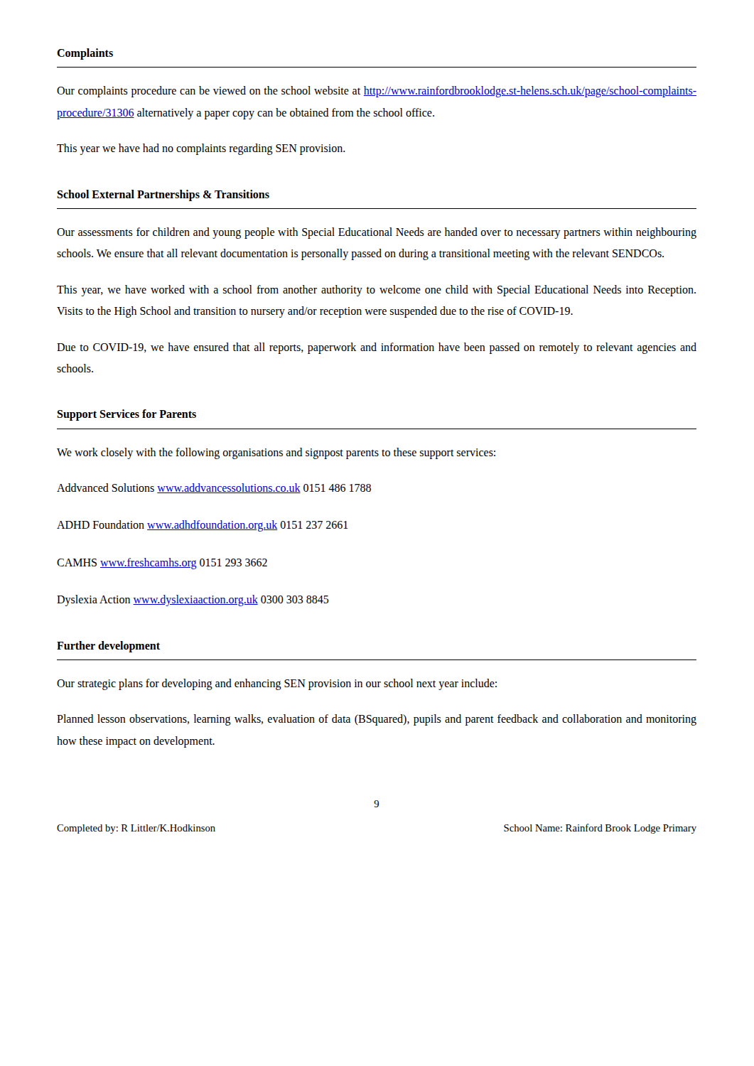Complaints
Our complaints procedure can be viewed on the school website at http://www.rainfordbrooklodge.st-helens.sch.uk/page/school-complaints-procedure/31306 alternatively a paper copy can be obtained from the school office.
This year we have had no complaints regarding SEN provision.
School External Partnerships & Transitions
Our assessments for children and young people with Special Educational Needs are handed over to necessary partners within neighbouring schools. We ensure that all relevant documentation is personally passed on during a transitional meeting with the relevant SENDCOs.
This year, we have worked with a school from another authority to welcome one child with Special Educational Needs into Reception. Visits to the High School and transition to nursery and/or reception were suspended due to the rise of COVID-19.
Due to COVID-19, we have ensured that all reports, paperwork and information have been passed on remotely to relevant agencies and schools.
Support Services for Parents
We work closely with the following organisations and signpost parents to these support services:
Addvanced Solutions www.addvancessolutions.co.uk 0151 486 1788
ADHD Foundation www.adhdfoundation.org.uk 0151 237 2661
CAMHS www.freshcamhs.org 0151 293 3662
Dyslexia Action www.dyslexiaaction.org.uk 0300 303 8845
Further development
Our strategic plans for developing and enhancing SEN provision in our school next year include:
Planned lesson observations, learning walks, evaluation of data (BSquared), pupils and parent feedback and collaboration and monitoring how these impact on development.
9
Completed by: R Littler/K.Hodkinson School Name: Rainford Brook Lodge Primary